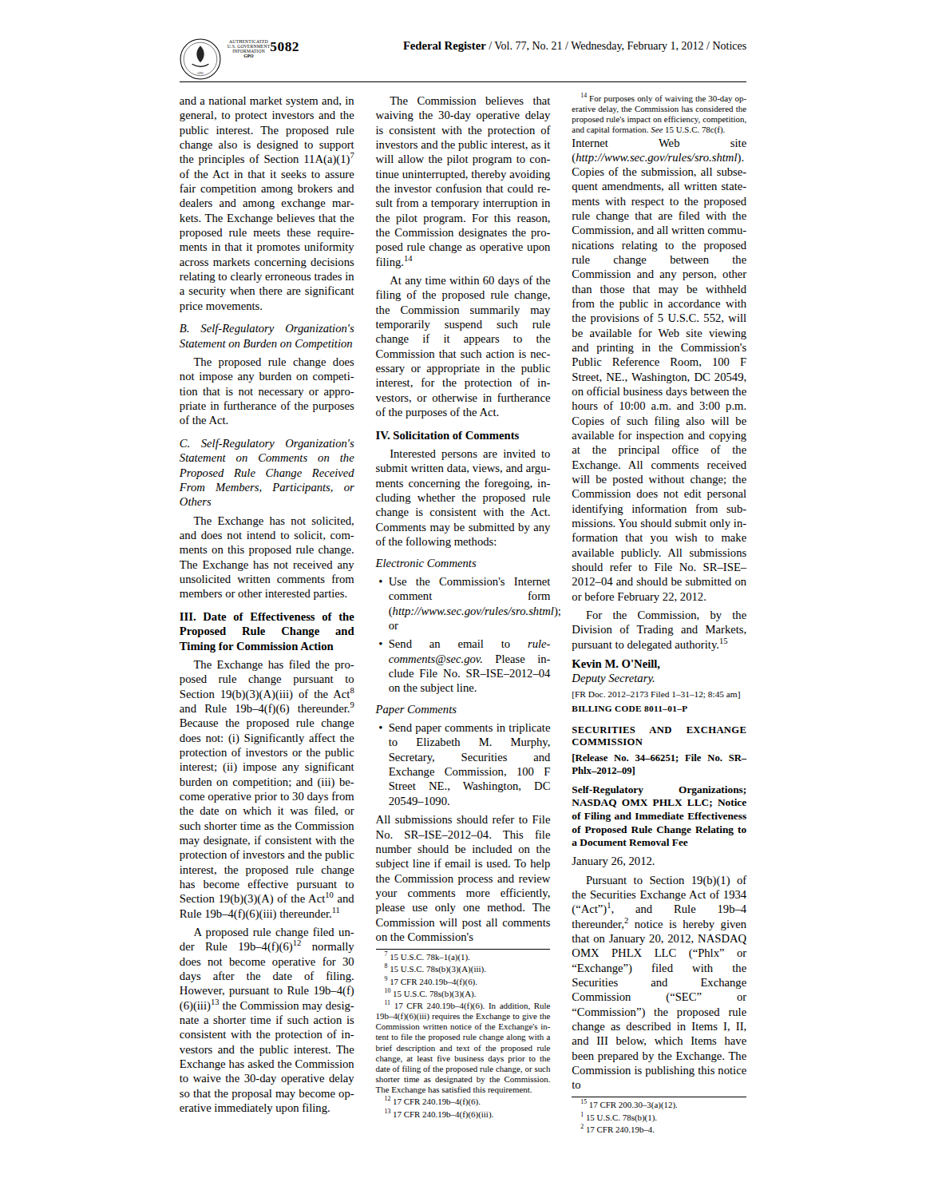GPO
AUTHENTICATED
U.S. GOVERNMENT
INFORMATION
GPO
5082
Federal Register / Vol. 77, No. 21 / Wednesday, February 1, 2012 / Notices
and a national market system and, in general, to protect investors and the public interest. The proposed rule change also is designed to support the principles of Section 11A(a)(1)7 of the Act in that it seeks to assure fair competition among brokers and dealers and among exchange markets. The Exchange believes that the proposed rule meets these requirements in that it promotes uniformity across markets concerning decisions relating to clearly erroneous trades in a security when there are significant price movements.
B. Self-Regulatory Organization's Statement on Burden on Competition
The proposed rule change does not impose any burden on competition that is not necessary or appropriate in furtherance of the purposes of the Act.
C. Self-Regulatory Organization's Statement on Comments on the Proposed Rule Change Received From Members, Participants, or Others
The Exchange has not solicited, and does not intend to solicit, comments on this proposed rule change. The Exchange has not received any unsolicited written comments from members or other interested parties.
III. Date of Effectiveness of the Proposed Rule Change and Timing for Commission Action
The Exchange has filed the proposed rule change pursuant to Section 19(b)(3)(A)(iii) of the Act8 and Rule 19b–4(f)(6) thereunder.9 Because the proposed rule change does not: (i) Significantly affect the protection of investors or the public interest; (ii) impose any significant burden on competition; and (iii) become operative prior to 30 days from the date on which it was filed, or such shorter time as the Commission may designate, if consistent with the protection of investors and the public interest, the proposed rule change has become effective pursuant to Section 19(b)(3)(A) of the Act10 and Rule 19b–4(f)(6)(iii) thereunder.11
A proposed rule change filed under Rule 19b–4(f)(6)12 normally does not become operative for 30 days after the date of filing. However, pursuant to Rule 19b–4(f)(6)(iii)13 the Commission may designate a shorter time if such action is consistent with the protection of investors and the public interest. The Exchange has asked the Commission to waive the 30-day operative delay so that the proposal may become operative immediately upon filing.
The Commission believes that waiving the 30-day operative delay is consistent with the protection of investors and the public interest, as it will allow the pilot program to continue uninterrupted, thereby avoiding the investor confusion that could result from a temporary interruption in the pilot program. For this reason, the Commission designates the proposed rule change as operative upon filing.14
At any time within 60 days of the filing of the proposed rule change, the Commission summarily may temporarily suspend such rule change if it appears to the Commission that such action is necessary or appropriate in the public interest, for the protection of investors, or otherwise in furtherance of the purposes of the Act.
IV. Solicitation of Comments
Interested persons are invited to submit written data, views, and arguments concerning the foregoing, including whether the proposed rule change is consistent with the Act. Comments may be submitted by any of the following methods:
Electronic Comments
Use the Commission's Internet comment form (http://www.sec.gov/rules/sro.shtml); or
Send an email to rule-comments@sec.gov. Please include File No. SR–ISE–2012–04 on the subject line.
Paper Comments
Send paper comments in triplicate to Elizabeth M. Murphy, Secretary, Securities and Exchange Commission, 100 F Street NE., Washington, DC 20549–1090.
All submissions should refer to File No. SR–ISE–2012–04. This file number should be included on the subject line if email is used. To help the Commission process and review your comments more efficiently, please use only one method. The Commission will post all comments on the Commission's
7 15 U.S.C. 78k–1(a)(1).
8 15 U.S.C. 78s(b)(3)(A)(iii).
9 17 CFR 240.19b–4(f)(6).
10 15 U.S.C. 78s(b)(3)(A).
11 17 CFR 240.19b–4(f)(6). In addition, Rule 19b–4(f)(6)(iii) requires the Exchange to give the Commission written notice of the Exchange's intent to file the proposed rule change along with a brief description and text of the proposed rule change, at least five business days prior to the date of filing of the proposed rule change, or such shorter time as designated by the Commission. The Exchange has satisfied this requirement.
12 17 CFR 240.19b–4(f)(6).
13 17 CFR 240.19b–4(f)(6)(iii).
14 For purposes only of waiving the 30-day operative delay, the Commission has considered the proposed rule's impact on efficiency, competition, and capital formation. See 15 U.S.C. 78c(f).
Internet Web site (http://www.sec.gov/rules/sro.shtml). Copies of the submission, all subsequent amendments, all written statements with respect to the proposed rule change that are filed with the Commission, and all written communications relating to the proposed rule change between the Commission and any person, other than those that may be withheld from the public in accordance with the provisions of 5 U.S.C. 552, will be available for Web site viewing and printing in the Commission's Public Reference Room, 100 F Street, NE., Washington, DC 20549, on official business days between the hours of 10:00 a.m. and 3:00 p.m. Copies of such filing also will be available for inspection and copying at the principal office of the Exchange. All comments received will be posted without change; the Commission does not edit personal identifying information from submissions. You should submit only information that you wish to make available publicly. All submissions should refer to File No. SR–ISE–2012–04 and should be submitted on or before February 22, 2012.
For the Commission, by the Division of Trading and Markets, pursuant to delegated authority.15
Kevin M. O'Neill,
Deputy Secretary.
[FR Doc. 2012–2173 Filed 1–31–12; 8:45 am]
BILLING CODE 8011–01–P
SECURITIES AND EXCHANGE COMMISSION
[Release No. 34–66251; File No. SR–Phlx–2012–09]
Self-Regulatory Organizations; NASDAQ OMX PHLX LLC; Notice of Filing and Immediate Effectiveness of Proposed Rule Change Relating to a Document Removal Fee
January 26, 2012.
Pursuant to Section 19(b)(1) of the Securities Exchange Act of 1934 (“Act”)1, and Rule 19b–4 thereunder,2 notice is hereby given that on January 20, 2012, NASDAQ OMX PHLX LLC (“Phlx” or “Exchange”) filed with the Securities and Exchange Commission (“SEC” or “Commission”) the proposed rule change as described in Items I, II, and III below, which Items have been prepared by the Exchange. The Commission is publishing this notice to
15 17 CFR 200.30–3(a)(12).
1 15 U.S.C. 78s(b)(1).
2 17 CFR 240.19b–4.